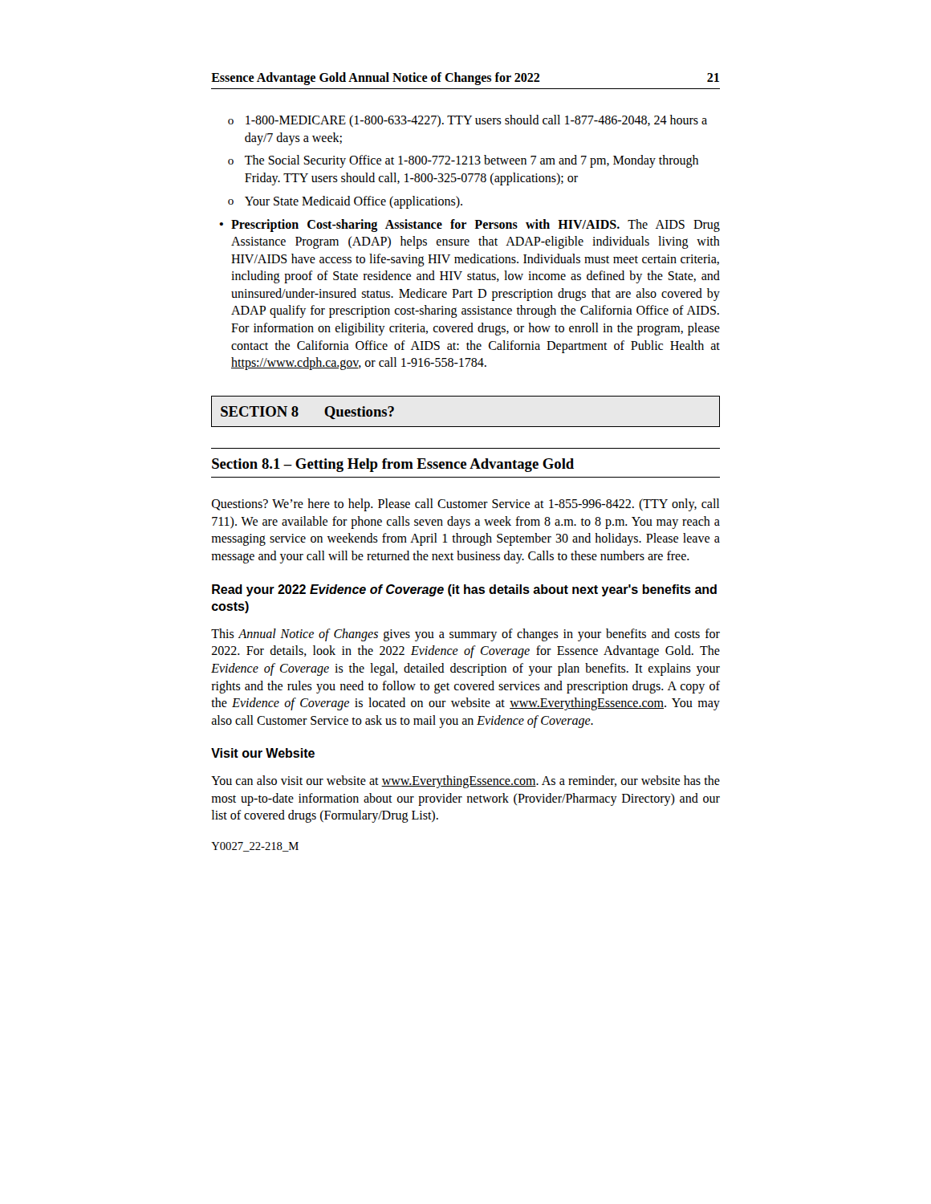Essence Advantage Gold Annual Notice of Changes for 2022
21
1-800-MEDICARE (1-800-633-4227). TTY users should call 1-877-486-2048, 24 hours a day/7 days a week;
The Social Security Office at 1-800-772-1213 between 7 am and 7 pm, Monday through Friday. TTY users should call, 1-800-325-0778 (applications); or
Your State Medicaid Office (applications).
Prescription Cost-sharing Assistance for Persons with HIV/AIDS. The AIDS Drug Assistance Program (ADAP) helps ensure that ADAP-eligible individuals living with HIV/AIDS have access to life-saving HIV medications. Individuals must meet certain criteria, including proof of State residence and HIV status, low income as defined by the State, and uninsured/under-insured status. Medicare Part D prescription drugs that are also covered by ADAP qualify for prescription cost-sharing assistance through the California Office of AIDS. For information on eligibility criteria, covered drugs, or how to enroll in the program, please contact the California Office of AIDS at: the California Department of Public Health at https://www.cdph.ca.gov, or call 1-916-558-1784.
SECTION 8 Questions?
Section 8.1 – Getting Help from Essence Advantage Gold
Questions? We’re here to help. Please call Customer Service at 1-855-996-8422. (TTY only, call 711). We are available for phone calls seven days a week from 8 a.m. to 8 p.m. You may reach a messaging service on weekends from April 1 through September 30 and holidays. Please leave a message and your call will be returned the next business day. Calls to these numbers are free.
Read your 2022 Evidence of Coverage (it has details about next year's benefits and costs)
This Annual Notice of Changes gives you a summary of changes in your benefits and costs for 2022. For details, look in the 2022 Evidence of Coverage for Essence Advantage Gold. The Evidence of Coverage is the legal, detailed description of your plan benefits. It explains your rights and the rules you need to follow to get covered services and prescription drugs. A copy of the Evidence of Coverage is located on our website at www.EverythingEssence.com. You may also call Customer Service to ask us to mail you an Evidence of Coverage.
Visit our Website
You can also visit our website at www.EverythingEssence.com. As a reminder, our website has the most up-to-date information about our provider network (Provider/Pharmacy Directory) and our list of covered drugs (Formulary/Drug List).
Y0027_22-218_M